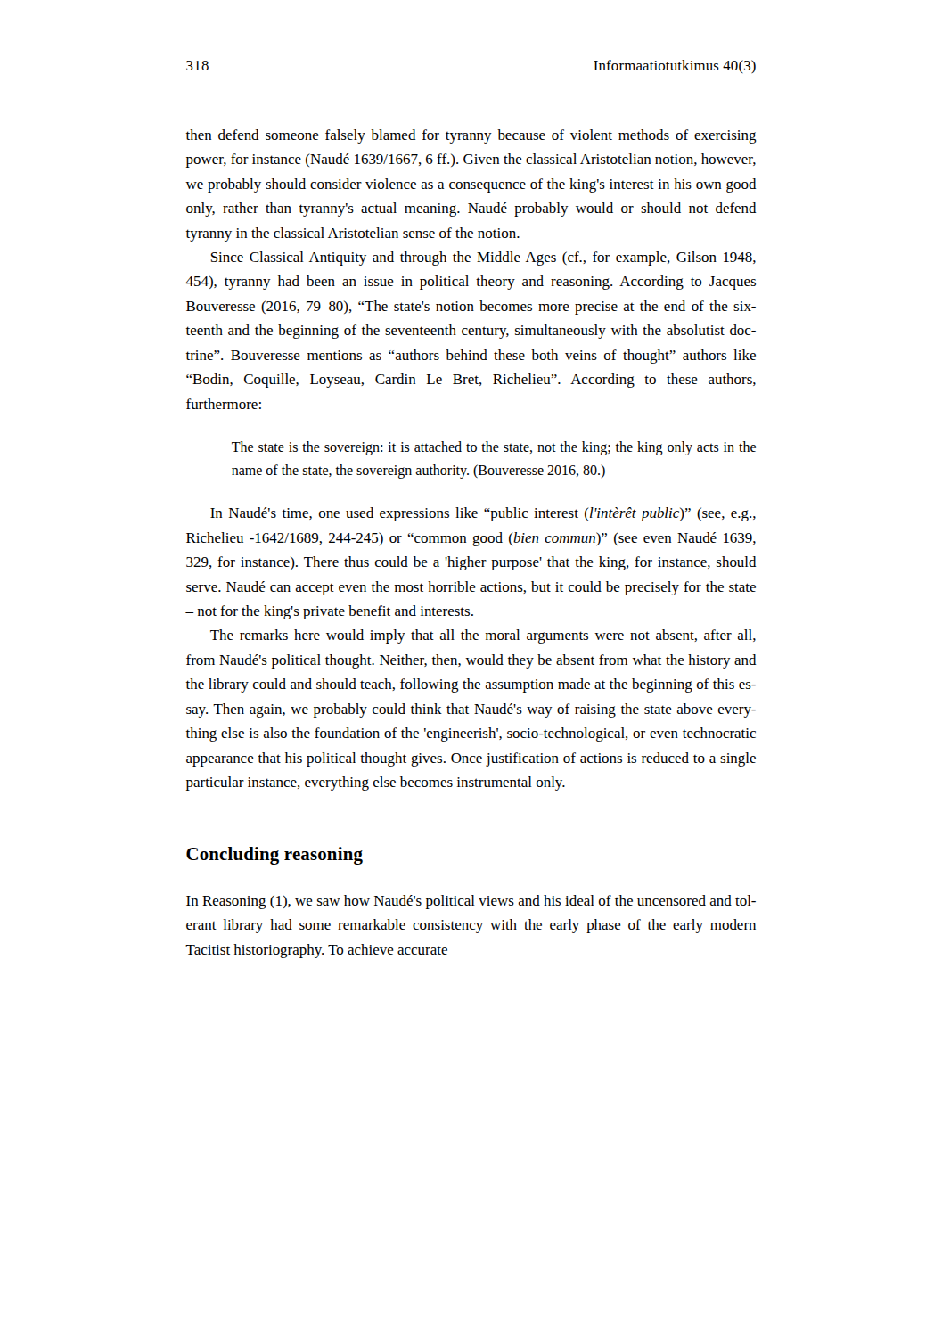318 Informaatiotutkimus 40(3)
then defend someone falsely blamed for tyranny because of violent methods of exercising power, for instance (Naudé 1639/1667, 6 ff.). Given the classical Aristotelian notion, however, we probably should consider violence as a consequence of the king's interest in his own good only, rather than tyranny's actual meaning. Naudé probably would or should not defend tyranny in the classical Aristotelian sense of the notion.
Since Classical Antiquity and through the Middle Ages (cf., for example, Gilson 1948, 454), tyranny had been an issue in political theory and reasoning. According to Jacques Bouveresse (2016, 79–80), “The state's notion becomes more precise at the end of the sixteenth and the beginning of the seventeenth century, simultaneously with the absolutist doctrine”. Bouveresse mentions as “authors behind these both veins of thought” authors like “Bodin, Coquille, Loyseau, Cardin Le Bret, Richelieu”. According to these authors, furthermore:
The state is the sovereign: it is attached to the state, not the king; the king only acts in the name of the state, the sovereign authority. (Bouveresse 2016, 80.)
In Naudé's time, one used expressions like “public interest (l'intèrêt public)” (see, e.g., Richelieu -1642/1689, 244-245) or “common good (bien commun)” (see even Naudé 1639, 329, for instance). There thus could be a 'higher purpose' that the king, for instance, should serve. Naudé can accept even the most horrible actions, but it could be precisely for the state – not for the king's private benefit and interests.
The remarks here would imply that all the moral arguments were not absent, after all, from Naudé's political thought. Neither, then, would they be absent from what the history and the library could and should teach, following the assumption made at the beginning of this essay. Then again, we probably could think that Naudé's way of raising the state above everything else is also the foundation of the 'engineerish', socio-technological, or even technocratic appearance that his political thought gives. Once justification of actions is reduced to a single particular instance, everything else becomes instrumental only.
Concluding reasoning
In Reasoning (1), we saw how Naudé's political views and his ideal of the uncensored and tolerant library had some remarkable consistency with the early phase of the early modern Tacitist historiography. To achieve accurate